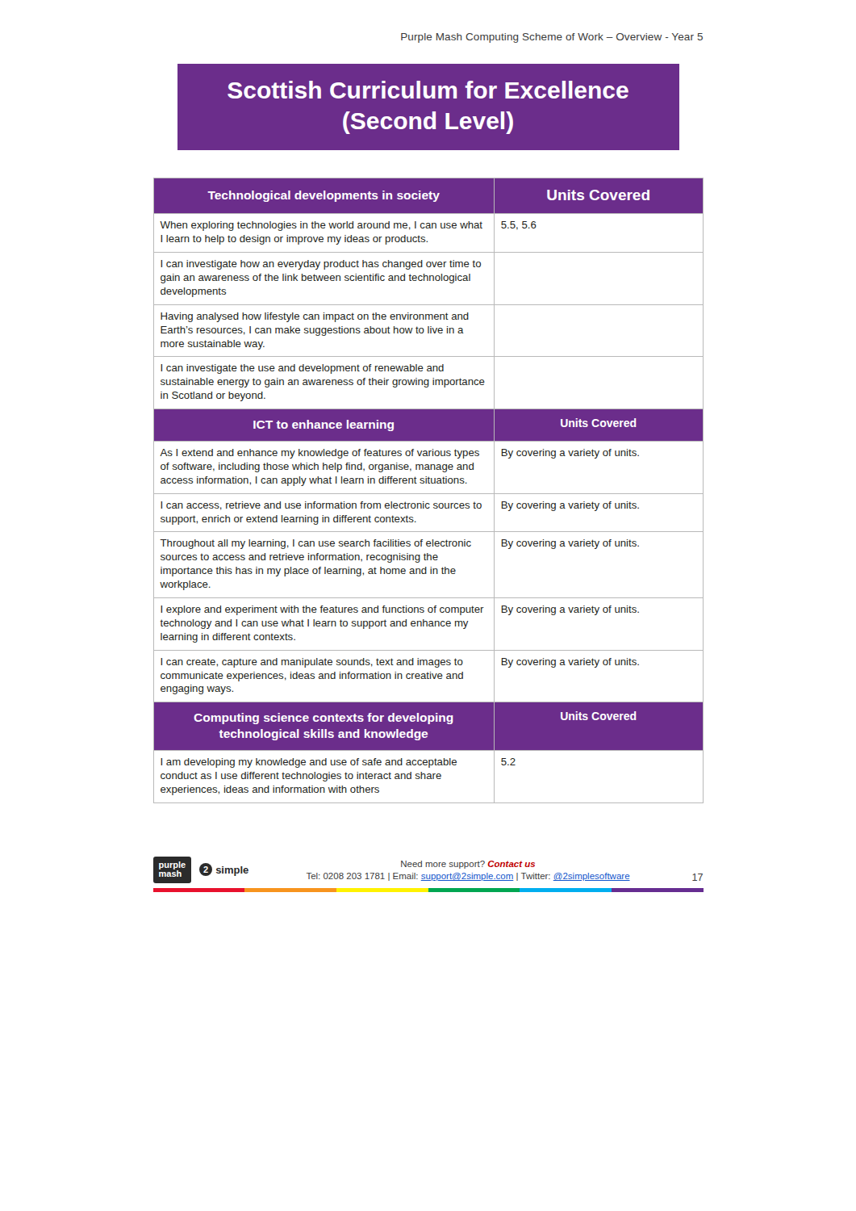Purple Mash Computing Scheme of Work – Overview - Year 5
Scottish Curriculum for Excellence (Second Level)
| Technological developments in society | Units Covered |
| When exploring technologies in the world around me, I can use what I learn to help to design or improve my ideas or products. | 5.5, 5.6 |
| I can investigate how an everyday product has changed over time to gain an awareness of the link between scientific and technological developments | |
| Having analysed how lifestyle can impact on the environment and Earth’s resources, I can make suggestions about how to live in a more sustainable way. | |
| I can investigate the use and development of renewable and sustainable energy to gain an awareness of their growing importance in Scotland or beyond. | |
| ICT to enhance learning | Units Covered |
| As I extend and enhance my knowledge of features of various types of software, including those which help find, organise, manage and access information, I can apply what I learn in different situations. | By covering a variety of units. |
| I can access, retrieve and use information from electronic sources to support, enrich or extend learning in different contexts. | By covering a variety of units. |
| Throughout all my learning, I can use search facilities of electronic sources to access and retrieve information, recognising the importance this has in my place of learning, at home and in the workplace. | By covering a variety of units. |
| I explore and experiment with the features and functions of computer technology and I can use what I learn to support and enhance my learning in different contexts. | By covering a variety of units. |
| I can create, capture and manipulate sounds, text and images to communicate experiences, ideas and information in creative and engaging ways. | By covering a variety of units. |
| Computing science contexts for developing technological skills and knowledge | Units Covered |
| I am developing my knowledge and use of safe and acceptable conduct as I use different technologies to interact and share experiences, ideas and information with others | 5.2 |
purple mash
2simple
Need more support? Contact us
Tel: 0208 203 1781 | Email: support@2simple.com | Twitter: @2simplesoftware
17